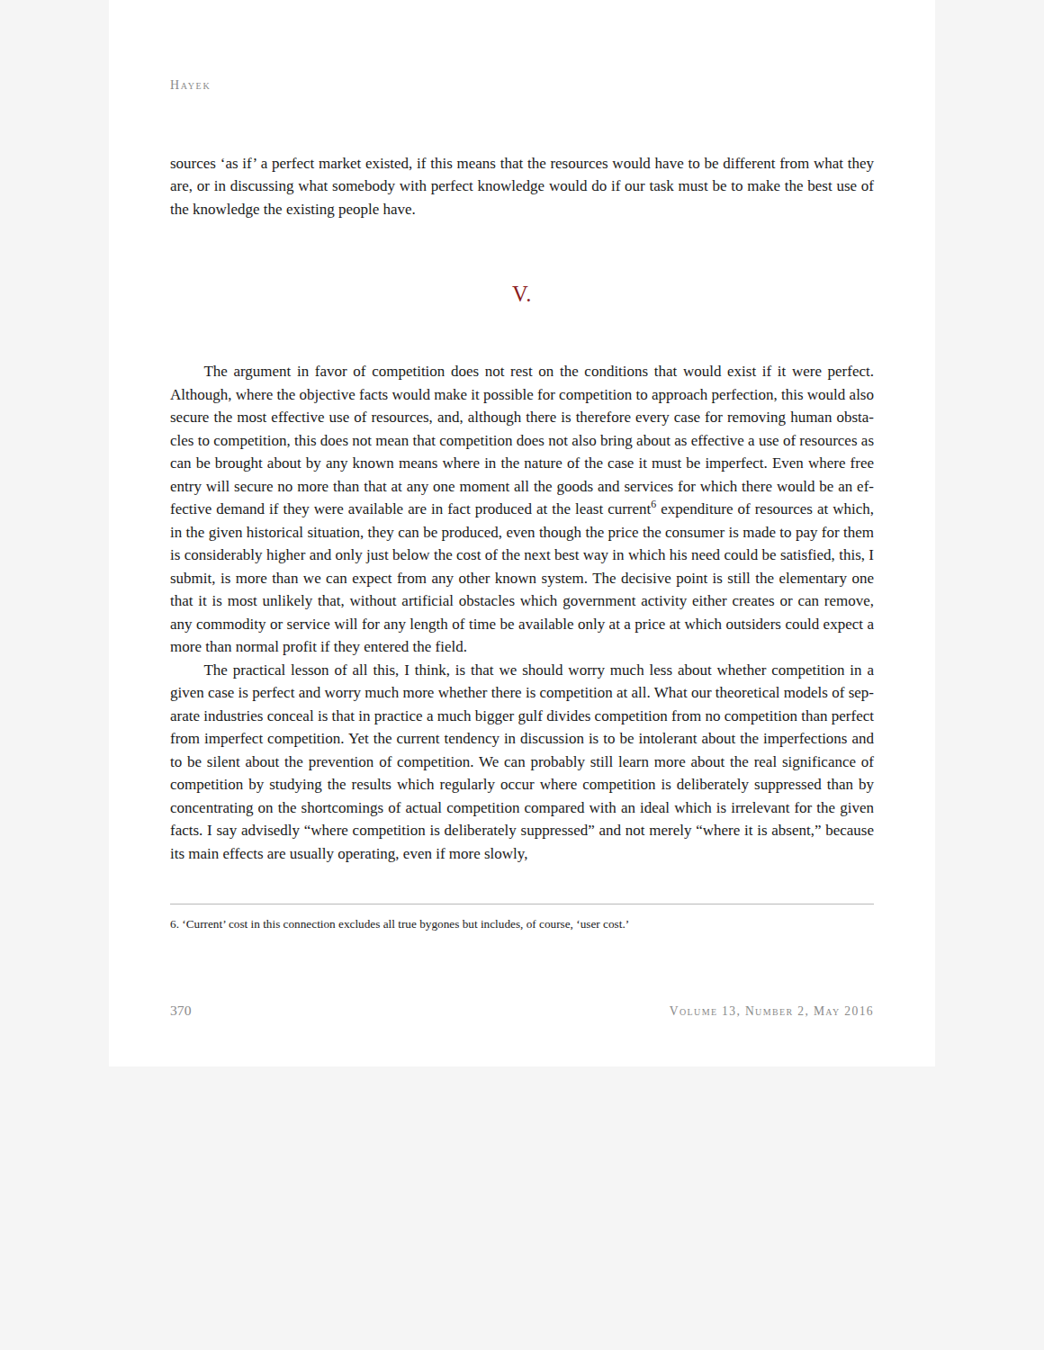Hayek
sources ‘as if’ a perfect market existed, if this means that the resources would have to be different from what they are, or in discussing what somebody with perfect knowledge would do if our task must be to make the best use of the knowledge the existing people have.
V.
The argument in favor of competition does not rest on the conditions that would exist if it were perfect. Although, where the objective facts would make it possible for competition to approach perfection, this would also secure the most effective use of resources, and, although there is therefore every case for removing human obstacles to competition, this does not mean that competition does not also bring about as effective a use of resources as can be brought about by any known means where in the nature of the case it must be imperfect. Even where free entry will secure no more than that at any one moment all the goods and services for which there would be an effective demand if they were available are in fact produced at the least current6 expenditure of resources at which, in the given historical situation, they can be produced, even though the price the consumer is made to pay for them is considerably higher and only just below the cost of the next best way in which his need could be satisfied, this, I submit, is more than we can expect from any other known system. The decisive point is still the elementary one that it is most unlikely that, without artificial obstacles which government activity either creates or can remove, any commodity or service will for any length of time be available only at a price at which outsiders could expect a more than normal profit if they entered the field.
The practical lesson of all this, I think, is that we should worry much less about whether competition in a given case is perfect and worry much more whether there is competition at all. What our theoretical models of separate industries conceal is that in practice a much bigger gulf divides competition from no competition than perfect from imperfect competition. Yet the current tendency in discussion is to be intolerant about the imperfections and to be silent about the prevention of competition. We can probably still learn more about the real significance of competition by studying the results which regularly occur where competition is deliberately suppressed than by concentrating on the shortcomings of actual competition compared with an ideal which is irrelevant for the given facts. I say advisedly “where competition is deliberately suppressed” and not merely “where it is absent,” because its main effects are usually operating, even if more slowly,
6. ‘Current’ cost in this connection excludes all true bygones but includes, of course, ‘user cost.’
370 Volume 13, Number 2, May 2016